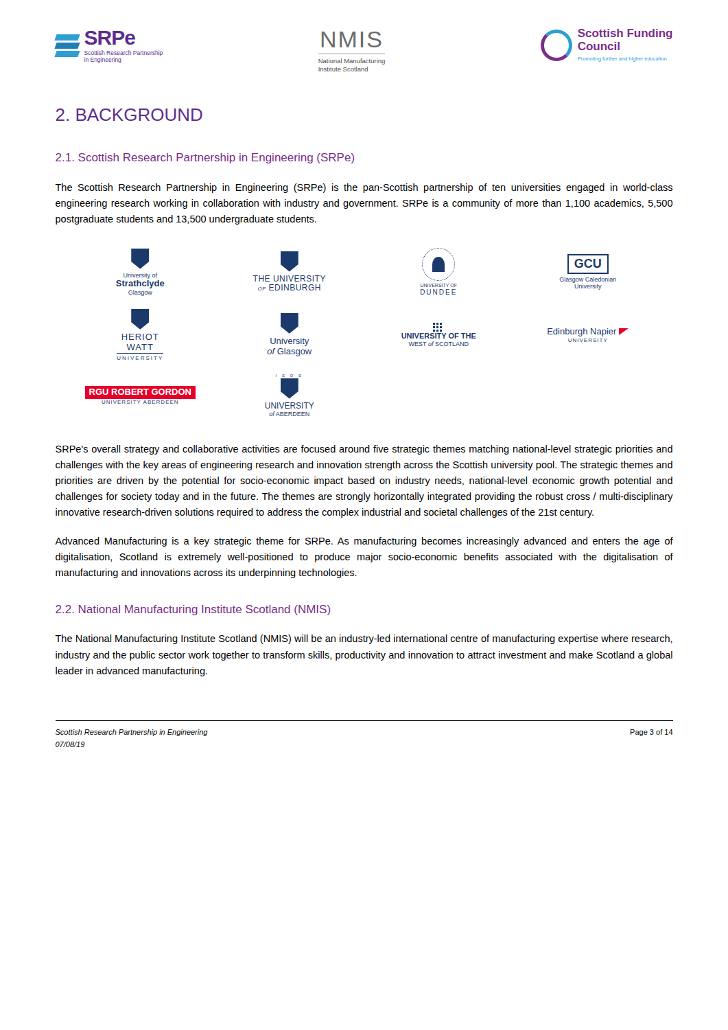SRPe
Scottish Research Partnership
in Engineering
NMIS
National Manufacturing
Institute Scotland
Scottish Funding
Council
Promoting further and higher education
2. BACKGROUND
2.1. Scottish Research Partnership in Engineering (SRPe)
The Scottish Research Partnership in Engineering (SRPe) is the pan-Scottish partnership of ten universities engaged in world-class engineering research working in collaboration with industry and government. SRPe is a community of more than 1,100 academics, 5,500 postgraduate students and 13,500 undergraduate students.
University of
Strathclyde
Glasgow
THE UNIVERSITY
of EDINBURGH
UNIVERSITY OF
DUNDEE
GCU
Glasgow Caledonian
University
HERIOT
WATT
UNIVERSITY
University
of Glasgow
UNIVERSITY OF THE
WEST of SCOTLAND
Edinburgh Napier
UNIVERSITY
RGU ROBERT GORDON
UNIVERSITY ABERDEEN
I S O S
UNIVERSITY
of ABERDEEN
SRPe's overall strategy and collaborative activities are focused around five strategic themes matching national-level strategic priorities and challenges with the key areas of engineering research and innovation strength across the Scottish university pool. The strategic themes and priorities are driven by the potential for socio-economic impact based on industry needs, national-level economic growth potential and challenges for society today and in the future. The themes are strongly horizontally integrated providing the robust cross / multi-disciplinary innovative research-driven solutions required to address the complex industrial and societal challenges of the 21st century.
Advanced Manufacturing is a key strategic theme for SRPe. As manufacturing becomes increasingly advanced and enters the age of digitalisation, Scotland is extremely well-positioned to produce major socio-economic benefits associated with the digitalisation of manufacturing and innovations across its underpinning technologies.
2.2. National Manufacturing Institute Scotland (NMIS)
The National Manufacturing Institute Scotland (NMIS) will be an industry-led international centre of manufacturing expertise where research, industry and the public sector work together to transform skills, productivity and innovation to attract investment and make Scotland a global leader in advanced manufacturing.
Scottish Research Partnership in Engineering
07/08/19
Page 3 of 14